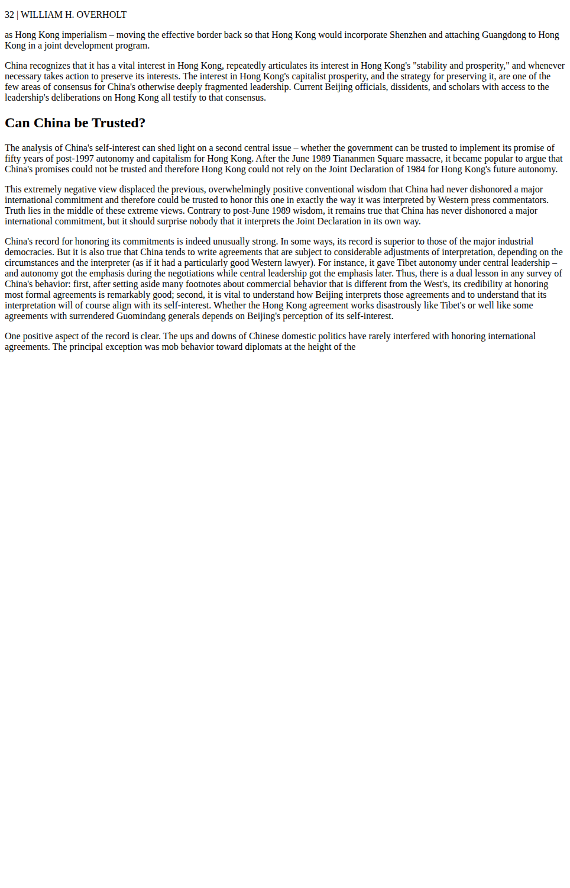32 | WILLIAM H. OVERHOLT
as Hong Kong imperialism – moving the effective border back so that Hong Kong would incorporate Shenzhen and attaching Guangdong to Hong Kong in a joint development program.
China recognizes that it has a vital interest in Hong Kong, repeatedly articulates its interest in Hong Kong's "stability and prosperity," and whenever necessary takes action to preserve its interests. The interest in Hong Kong's capitalist prosperity, and the strategy for preserving it, are one of the few areas of consensus for China's otherwise deeply fragmented leadership. Current Beijing officials, dissidents, and scholars with access to the leadership's deliberations on Hong Kong all testify to that consensus.
Can China be Trusted?
The analysis of China's self-interest can shed light on a second central issue – whether the government can be trusted to implement its promise of fifty years of post-1997 autonomy and capitalism for Hong Kong. After the June 1989 Tiananmen Square massacre, it became popular to argue that China's promises could not be trusted and therefore Hong Kong could not rely on the Joint Declaration of 1984 for Hong Kong's future autonomy.
This extremely negative view displaced the previous, overwhelmingly positive conventional wisdom that China had never dishonored a major international commitment and therefore could be trusted to honor this one in exactly the way it was interpreted by Western press commentators. Truth lies in the middle of these extreme views. Contrary to post-June 1989 wisdom, it remains true that China has never dishonored a major international commitment, but it should surprise nobody that it interprets the Joint Declaration in its own way.
China's record for honoring its commitments is indeed unusually strong. In some ways, its record is superior to those of the major industrial democracies. But it is also true that China tends to write agreements that are subject to considerable adjustments of interpretation, depending on the circumstances and the interpreter (as if it had a particularly good Western lawyer). For instance, it gave Tibet autonomy under central leadership – and autonomy got the emphasis during the negotiations while central leadership got the emphasis later. Thus, there is a dual lesson in any survey of China's behavior: first, after setting aside many footnotes about commercial behavior that is different from the West's, its credibility at honoring most formal agreements is remarkably good; second, it is vital to understand how Beijing interprets those agreements and to understand that its interpretation will of course align with its self-interest. Whether the Hong Kong agreement works disastrously like Tibet's or well like some agreements with surrendered Guomindang generals depends on Beijing's perception of its self-interest.
One positive aspect of the record is clear. The ups and downs of Chinese domestic politics have rarely interfered with honoring international agreements. The principal exception was mob behavior toward diplomats at the height of the